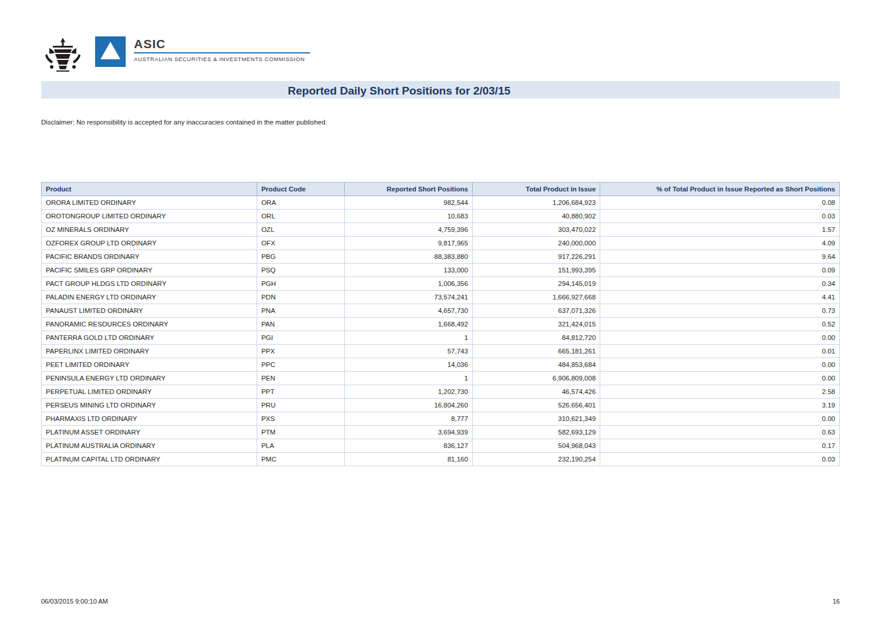ASIC
Australian Securities & Investments Commission
Reported Daily Short Positions for 2/03/15
Disclaimer: No responsibility is accepted for any inaccuracies contained in the matter published.
| Product | Product Code | Reported Short Positions | Total Product in Issue | % of Total Product in Issue Reported as Short Positions |
| --- | --- | --- | --- | --- |
| ORORA LIMITED ORDINARY | ORA | 982,544 | 1,206,684,923 | 0.08 |
| OROTONGROUP LIMITED ORDINARY | ORL | 10,683 | 40,880,902 | 0.03 |
| OZ MINERALS ORDINARY | OZL | 4,759,396 | 303,470,022 | 1.57 |
| OZFOREX GROUP LTD ORDINARY | OFX | 9,817,965 | 240,000,000 | 4.09 |
| PACIFIC BRANDS ORDINARY | PBG | 88,383,880 | 917,226,291 | 9.64 |
| PACIFIC SMILES GRP ORDINARY | PSQ | 133,000 | 151,993,395 | 0.09 |
| PACT GROUP HLDGS LTD ORDINARY | PGH | 1,006,356 | 294,145,019 | 0.34 |
| PALADIN ENERGY LTD ORDINARY | PDN | 73,574,241 | 1,666,927,668 | 4.41 |
| PANAUST LIMITED ORDINARY | PNA | 4,657,730 | 637,071,326 | 0.73 |
| PANORAMIC RESOURCES ORDINARY | PAN | 1,668,492 | 321,424,015 | 0.52 |
| PANTERRA GOLD LTD ORDINARY | PGI | 1 | 84,812,720 | 0.00 |
| PAPERLINX LIMITED ORDINARY | PPX | 57,743 | 665,181,261 | 0.01 |
| PEET LIMITED ORDINARY | PPC | 14,036 | 484,853,684 | 0.00 |
| PENINSULA ENERGY LTD ORDINARY | PEN | 1 | 6,906,809,008 | 0.00 |
| PERPETUAL LIMITED ORDINARY | PPT | 1,202,730 | 46,574,426 | 2.58 |
| PERSEUS MINING LTD ORDINARY | PRU | 16,804,260 | 526,656,401 | 3.19 |
| PHARMAXIS LTD ORDINARY | PXS | 8,777 | 310,621,349 | 0.00 |
| PLATINUM ASSET ORDINARY | PTM | 3,694,939 | 582,693,129 | 0.63 |
| PLATINUM AUSTRALIA ORDINARY | PLA | 836,127 | 504,968,043 | 0.17 |
| PLATINUM CAPITAL LTD ORDINARY | PMC | 81,160 | 232,190,254 | 0.03 |
06/03/2015 9:00:10 AM
16